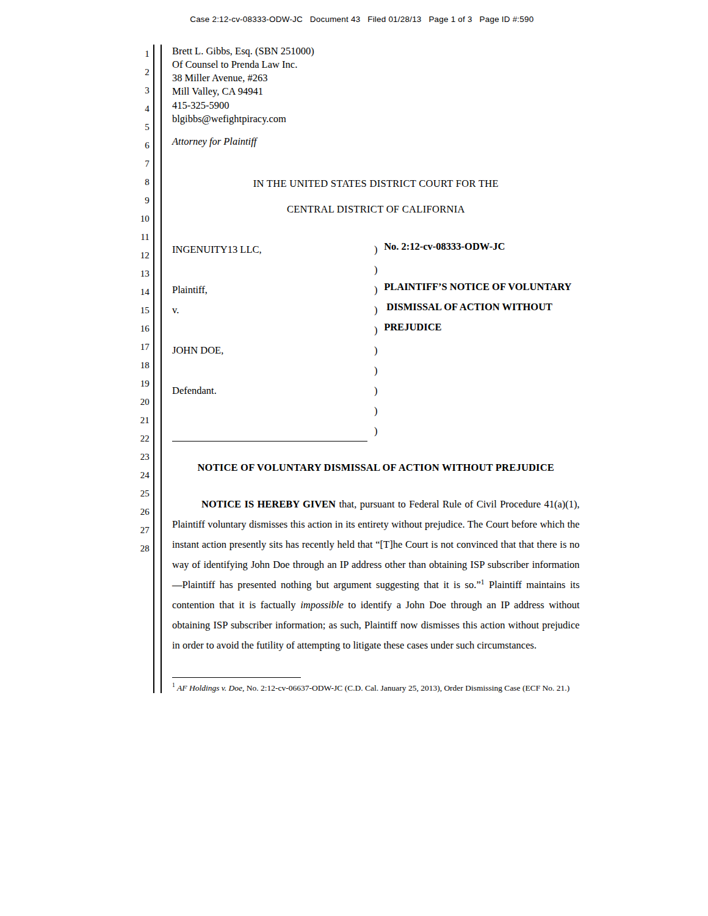Case 2:12-cv-08333-ODW-JC Document 43 Filed 01/28/13 Page 1 of 3 Page ID #:590
1
2
3
4
5
6
7
8
9
10
11
12
13
14
15
16
17
18
19
20
21
22
23
24
25
26
27
28
Brett L. Gibbs, Esq. (SBN 251000)
Of Counsel to Prenda Law Inc.
38 Miller Avenue, #263
Mill Valley, CA 94941
415-325-5900
blgibbs@wefightpiracy.com
Attorney for Plaintiff
IN THE UNITED STATES DISTRICT COURT FOR THE
CENTRAL DISTRICT OF CALIFORNIA
| INGENUITY13 LLC, | ) | No. 2:12-cv-08333-ODW-JC |
| | ) | |
| Plaintiff, | ) | PLAINTIFF’S NOTICE OF VOLUNTARY |
| v. | ) | DISMISSAL OF ACTION WITHOUT |
| | ) | PREJUDICE |
| JOHN DOE, | ) | |
| | ) | |
| Defendant. | ) | |
| | ) | |
| | ) | |
NOTICE OF VOLUNTARY DISMISSAL OF ACTION WITHOUT PREJUDICE
NOTICE IS HEREBY GIVEN that, pursuant to Federal Rule of Civil Procedure 41(a)(1), Plaintiff voluntary dismisses this action in its entirety without prejudice. The Court before which the instant action presently sits has recently held that “[T]he Court is not convinced that that there is no way of identifying John Doe through an IP address other than obtaining ISP subscriber information—Plaintiff has presented nothing but argument suggesting that it is so.”1 Plaintiff maintains its contention that it is factually impossible to identify a John Doe through an IP address without obtaining ISP subscriber information; as such, Plaintiff now dismisses this action without prejudice in order to avoid the futility of attempting to litigate these cases under such circumstances.
1 AF Holdings v. Doe, No. 2:12-cv-06637-ODW-JC (C.D. Cal. January 25, 2013), Order Dismissing Case (ECF No. 21.)